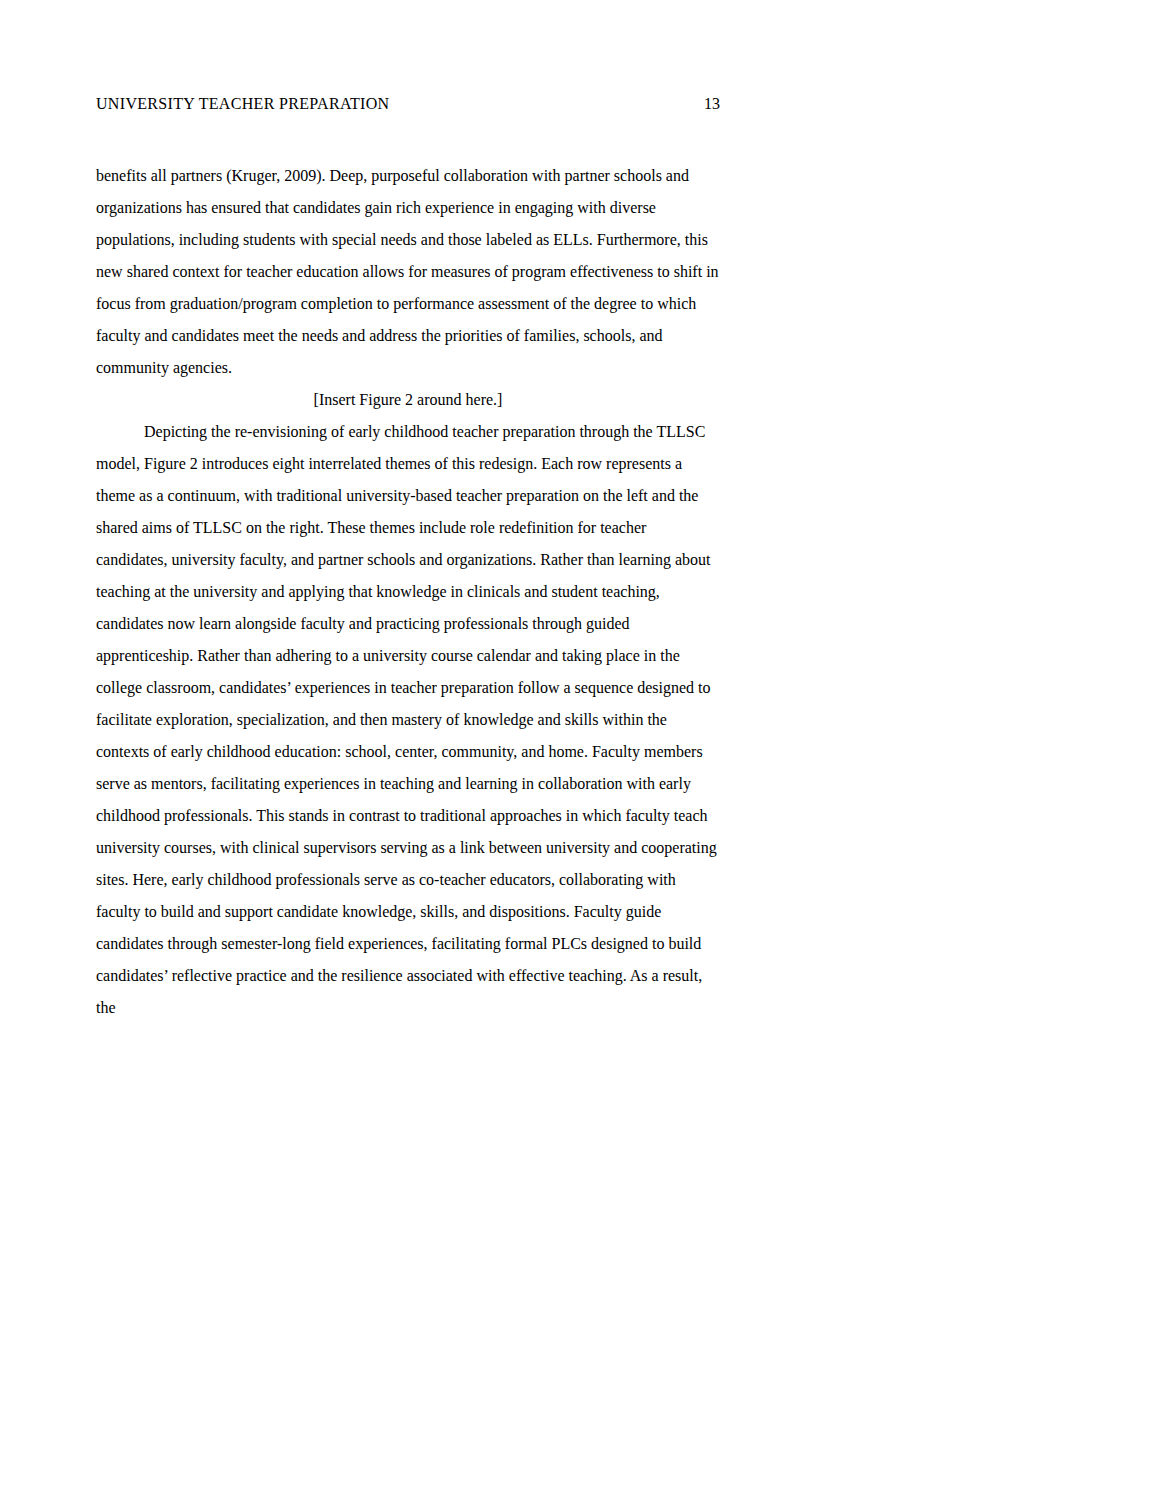University Teacher Preparation 13
benefits all partners (Kruger, 2009). Deep, purposeful collaboration with partner schools and organizations has ensured that candidates gain rich experience in engaging with diverse populations, including students with special needs and those labeled as ELLs. Furthermore, this new shared context for teacher education allows for measures of program effectiveness to shift in focus from graduation/program completion to performance assessment of the degree to which faculty and candidates meet the needs and address the priorities of families, schools, and community agencies.
[Insert Figure 2 around here.]
Depicting the re-envisioning of early childhood teacher preparation through the TLLSC model, Figure 2 introduces eight interrelated themes of this redesign. Each row represents a theme as a continuum, with traditional university-based teacher preparation on the left and the shared aims of TLLSC on the right. These themes include role redefinition for teacher candidates, university faculty, and partner schools and organizations. Rather than learning about teaching at the university and applying that knowledge in clinicals and student teaching, candidates now learn alongside faculty and practicing professionals through guided apprenticeship. Rather than adhering to a university course calendar and taking place in the college classroom, candidates’ experiences in teacher preparation follow a sequence designed to facilitate exploration, specialization, and then mastery of knowledge and skills within the contexts of early childhood education: school, center, community, and home. Faculty members serve as mentors, facilitating experiences in teaching and learning in collaboration with early childhood professionals. This stands in contrast to traditional approaches in which faculty teach university courses, with clinical supervisors serving as a link between university and cooperating sites. Here, early childhood professionals serve as co-teacher educators, collaborating with faculty to build and support candidate knowledge, skills, and dispositions. Faculty guide candidates through semester-long field experiences, facilitating formal PLCs designed to build candidates’ reflective practice and the resilience associated with effective teaching. As a result, the